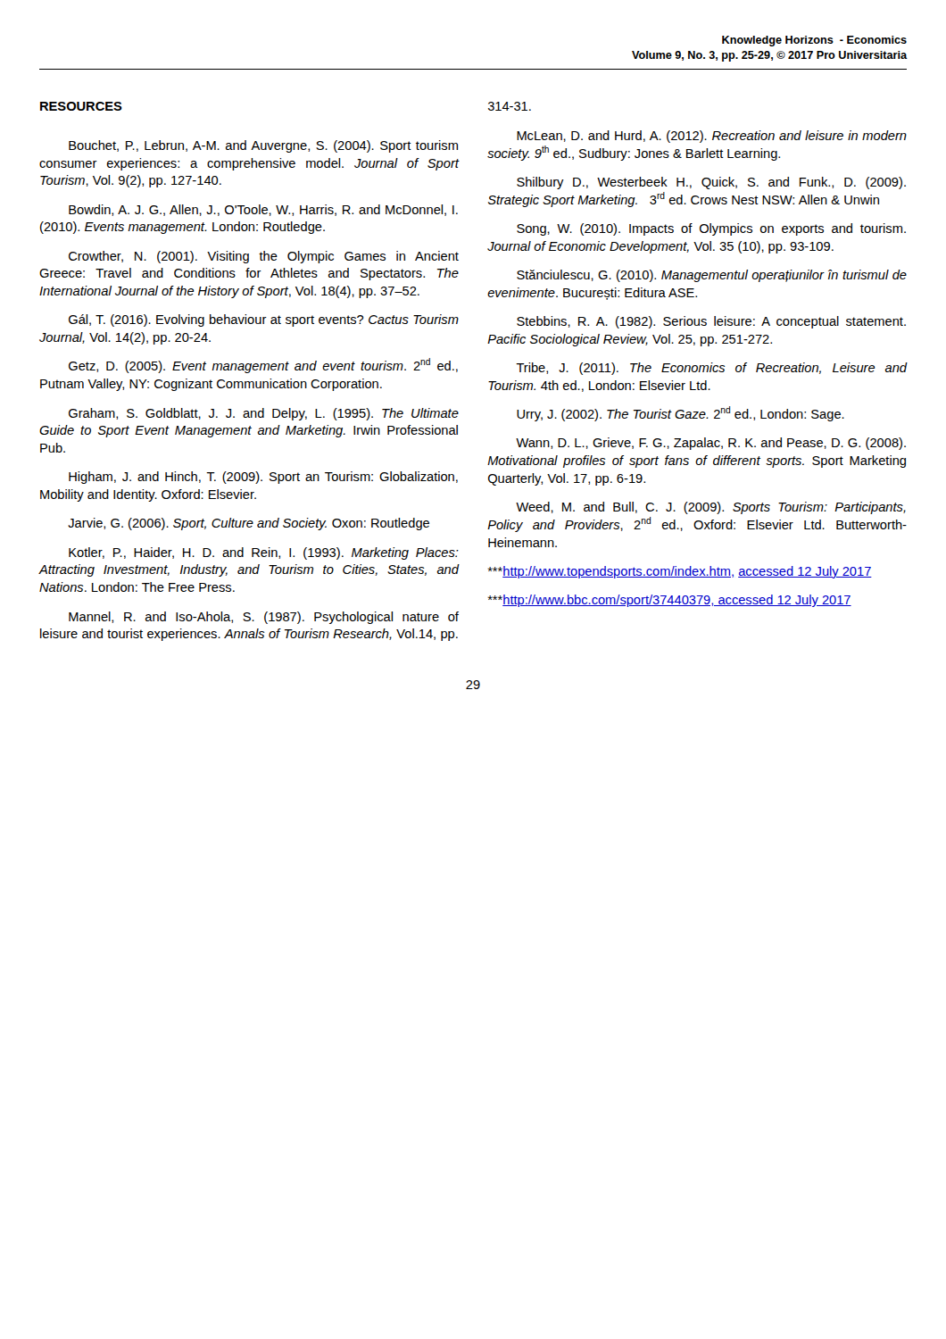Knowledge Horizons - Economics
Volume 9, No. 3, pp. 25-29, © 2017 Pro Universitaria
RESOURCES
Bouchet, P., Lebrun, A-M. and Auvergne, S. (2004). Sport tourism consumer experiences: a comprehensive model. Journal of Sport Tourism, Vol. 9(2), pp. 127-140.
Bowdin, A. J. G., Allen, J., O'Toole, W., Harris, R. and McDonnel, I. (2010). Events management. London: Routledge.
Crowther, N. (2001). Visiting the Olympic Games in Ancient Greece: Travel and Conditions for Athletes and Spectators. The International Journal of the History of Sport, Vol. 18(4), pp. 37–52.
Gál, T. (2016). Evolving behaviour at sport events? Cactus Tourism Journal, Vol. 14(2), pp. 20-24.
Getz, D. (2005). Event management and event tourism. 2nd ed., Putnam Valley, NY: Cognizant Communication Corporation.
Graham, S. Goldblatt, J. J. and Delpy, L. (1995). The Ultimate Guide to Sport Event Management and Marketing. Irwin Professional Pub.
Higham, J. and Hinch, T. (2009). Sport an Tourism: Globalization, Mobility and Identity. Oxford: Elsevier.
Jarvie, G. (2006). Sport, Culture and Society. Oxon: Routledge
Kotler, P., Haider, H. D. and Rein, I. (1993). Marketing Places: Attracting Investment, Industry, and Tourism to Cities, States, and Nations. London: The Free Press.
Mannel, R. and Iso-Ahola, S. (1987). Psychological nature of leisure and tourist experiences. Annals of Tourism Research, Vol.14, pp. 314-31.
McLean, D. and Hurd, A. (2012). Recreation and leisure in modern society. 9th ed., Sudbury: Jones & Barlett Learning.
Shilbury D., Westerbeek H., Quick, S. and Funk., D. (2009). Strategic Sport Marketing. 3rd ed. Crows Nest NSW: Allen & Unwin
Song, W. (2010). Impacts of Olympics on exports and tourism. Journal of Economic Development, Vol. 35 (10), pp. 93-109.
Stănciulescu, G. (2010). Managementul operațiunilor în turismul de evenimente. București: Editura ASE.
Stebbins, R. A. (1982). Serious leisure: A conceptual statement. Pacific Sociological Review, Vol. 25, pp. 251-272.
Tribe, J. (2011). The Economics of Recreation, Leisure and Tourism. 4th ed., London: Elsevier Ltd.
Urry, J. (2002). The Tourist Gaze. 2nd ed., London: Sage.
Wann, D. L., Grieve, F. G., Zapalac, R. K. and Pease, D. G. (2008). Motivational profiles of sport fans of different sports. Sport Marketing Quarterly, Vol. 17, pp. 6-19.
Weed, M. and Bull, C. J. (2009). Sports Tourism: Participants, Policy and Providers, 2nd ed., Oxford: Elsevier Ltd. Butterworth-Heinemann.
***http://www.topendsports.com/index.htm, accessed 12 July 2017
***http://www.bbc.com/sport/37440379, accessed 12 July 2017
29